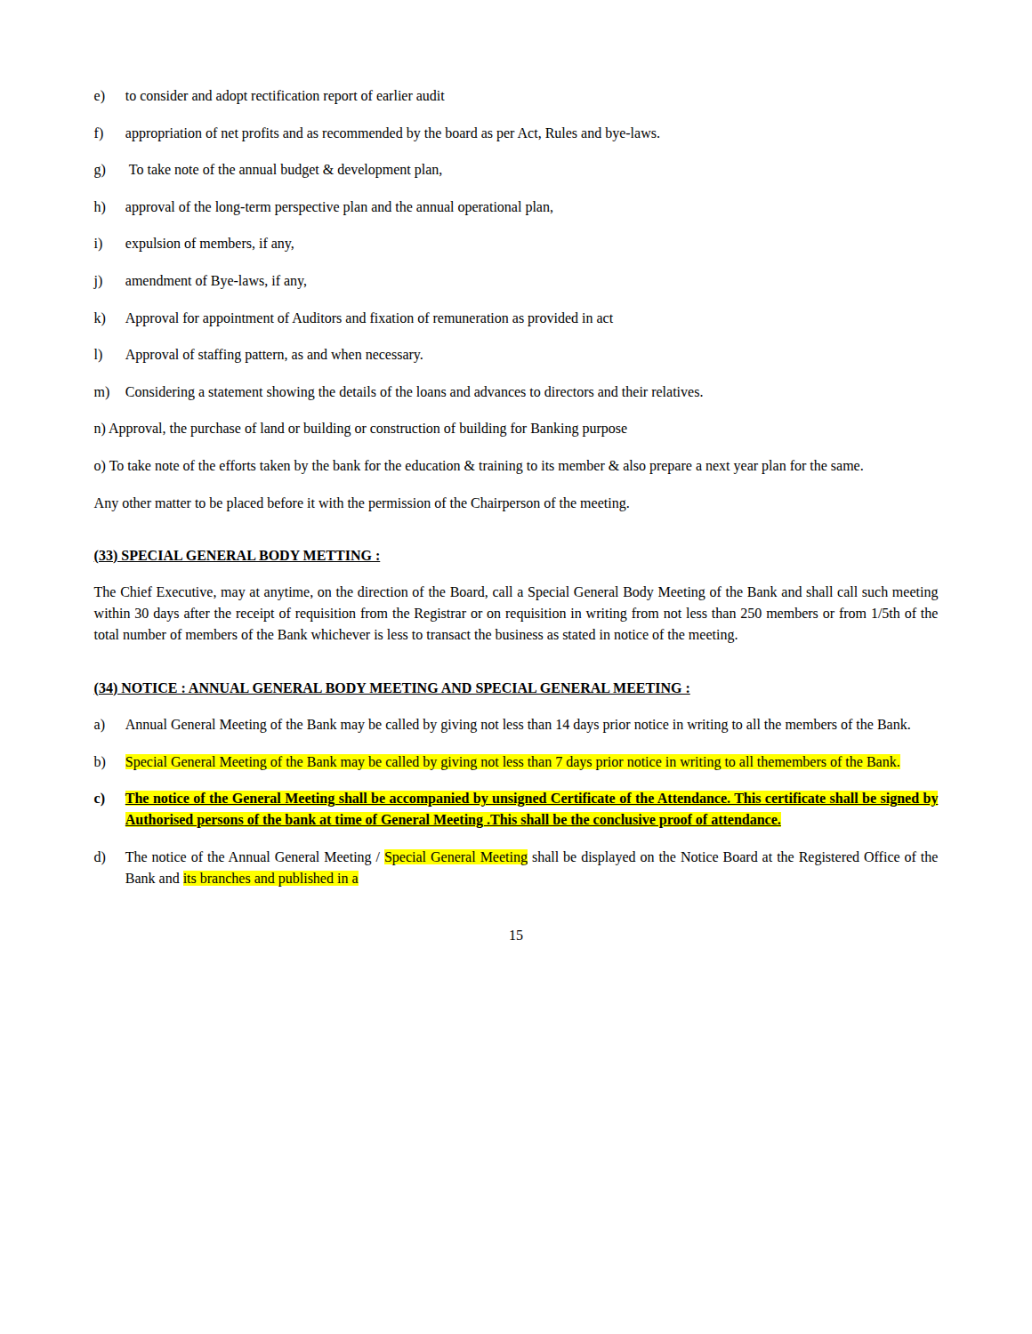e) to consider and adopt rectification report of earlier audit
f) appropriation of net profits and as recommended by the board as per Act, Rules and bye-laws.
g) To take note of the annual budget & development plan,
h) approval of the long-term perspective plan and the annual operational plan,
i) expulsion of members, if any,
j) amendment of Bye-laws, if any,
k) Approval for appointment of Auditors and fixation of remuneration as provided in act
l) Approval of staffing pattern, as and when necessary.
m) Considering a statement showing the details of the loans and advances to directors and their relatives.
n) Approval, the purchase of land or building or construction of building for Banking purpose
o) To take note of the efforts taken by the bank for the education & training to its member & also prepare a next year plan for the same.
Any other matter to be placed before it with the permission of the Chairperson of the meeting.
(33) SPECIAL GENERAL BODY METTING :
The Chief Executive, may at anytime, on the direction of the Board, call a Special General Body Meeting of the Bank and shall call such meeting within 30 days after the receipt of requisition from the Registrar or on requisition in writing from not less than 250 members or from 1/5th of the total number of members of the Bank whichever is less to transact the business as stated in notice of the meeting.
(34) NOTICE : ANNUAL GENERAL BODY MEETING AND SPECIAL GENERAL MEETING :
a) Annual General Meeting of the Bank may be called by giving not less than 14 days prior notice in writing to all the members of the Bank.
b) Special General Meeting of the Bank may be called by giving not less than 7 days prior notice in writing to all themembers of the Bank.
c) The notice of the General Meeting shall be accompanied by unsigned Certificate of the Attendance. This certificate shall be signed by Authorised persons of the bank at time of General Meeting .This shall be the conclusive proof of attendance.
d) The notice of the Annual General Meeting / Special General Meeting shall be displayed on the Notice Board at the Registered Office of the Bank and its branches and published in a
15